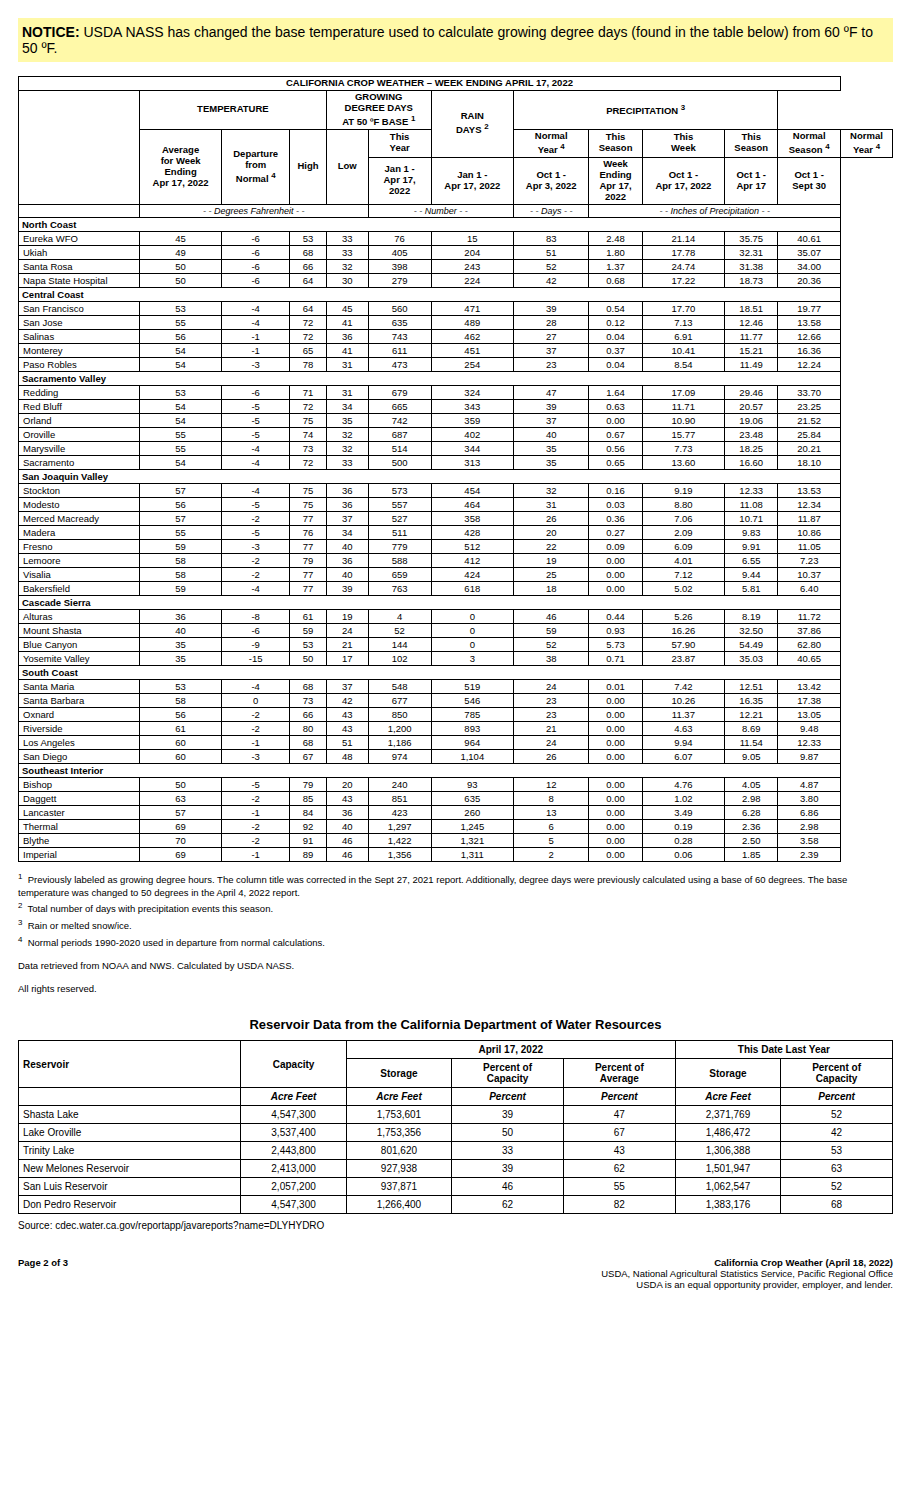NOTICE: USDA NASS has changed the base temperature used to calculate growing degree days (found in the table below) from 60 ºF to 50 ºF.
| CALIFORNIA CROP WEATHER – WEEK ENDING APRIL 17, 2022 |
| --- |
| | TEMPERATURE | GROWING DEGREE DAYS AT 50 ºF BASE 1 | RAIN DAYS 2 | PRECIPITATION 3 |
| Average for Week Ending Apr 17, 2022 | Departure from Normal 4 | High | Low | This Year | Normal Year 4 | This Season | This Week | This Season | Normal Season 4 | Normal Year 4 |
| Jan 1 - Apr 17, 2022 | Jan 1 - Apr 17, 2022 | Oct 1 - Apr 3, 2022 | Week Ending Apr 17, 2022 | Oct 1 - Apr 17, 2022 | Oct 1 - Apr 17 | Oct 1 - Sept 30 |
| | - - Degrees Fahrenheit - - | - - Number - - | - - Days - - | - - Inches of Precipitation - - |
| North Coast |
| Eureka WFO | 45 | -6 | 53 | 33 | 76 | 15 | 83 | 2.48 | 21.14 | 35.75 | 40.61 |
| Ukiah | 49 | -6 | 68 | 33 | 405 | 204 | 51 | 1.80 | 17.78 | 32.31 | 35.07 |
| Santa Rosa | 50 | -6 | 66 | 32 | 398 | 243 | 52 | 1.37 | 24.74 | 31.38 | 34.00 |
| Napa State Hospital | 50 | -6 | 64 | 30 | 279 | 224 | 42 | 0.68 | 17.22 | 18.73 | 20.36 |
| Central Coast |
| San Francisco | 53 | -4 | 64 | 45 | 560 | 471 | 39 | 0.54 | 17.70 | 18.51 | 19.77 |
| San Jose | 55 | -4 | 72 | 41 | 635 | 489 | 28 | 0.12 | 7.13 | 12.46 | 13.58 |
| Salinas | 56 | -1 | 72 | 36 | 743 | 462 | 27 | 0.04 | 6.91 | 11.77 | 12.66 |
| Monterey | 54 | -1 | 65 | 41 | 611 | 451 | 37 | 0.37 | 10.41 | 15.21 | 16.36 |
| Paso Robles | 54 | -3 | 78 | 31 | 473 | 254 | 23 | 0.04 | 8.54 | 11.49 | 12.24 |
| Sacramento Valley |
| Redding | 53 | -6 | 71 | 31 | 679 | 324 | 47 | 1.64 | 17.09 | 29.46 | 33.70 |
| Red Bluff | 54 | -5 | 72 | 34 | 665 | 343 | 39 | 0.63 | 11.71 | 20.57 | 23.25 |
| Orland | 54 | -5 | 75 | 35 | 742 | 359 | 37 | 0.00 | 10.90 | 19.06 | 21.52 |
| Oroville | 55 | -5 | 74 | 32 | 687 | 402 | 40 | 0.67 | 15.77 | 23.48 | 25.84 |
| Marysville | 55 | -4 | 73 | 32 | 514 | 344 | 35 | 0.56 | 7.73 | 18.25 | 20.21 |
| Sacramento | 54 | -4 | 72 | 33 | 500 | 313 | 35 | 0.65 | 13.60 | 16.60 | 18.10 |
| San Joaquin Valley |
| Stockton | 57 | -4 | 75 | 36 | 573 | 454 | 32 | 0.16 | 9.19 | 12.33 | 13.53 |
| Modesto | 56 | -5 | 75 | 36 | 557 | 464 | 31 | 0.03 | 8.80 | 11.08 | 12.34 |
| Merced Macready | 57 | -2 | 77 | 37 | 527 | 358 | 26 | 0.36 | 7.06 | 10.71 | 11.87 |
| Madera | 55 | -5 | 76 | 34 | 511 | 428 | 20 | 0.27 | 2.09 | 9.83 | 10.86 |
| Fresno | 59 | -3 | 77 | 40 | 779 | 512 | 22 | 0.09 | 6.09 | 9.91 | 11.05 |
| Lemoore | 58 | -2 | 79 | 36 | 588 | 412 | 19 | 0.00 | 4.01 | 6.55 | 7.23 |
| Visalia | 58 | -2 | 77 | 40 | 659 | 424 | 25 | 0.00 | 7.12 | 9.44 | 10.37 |
| Bakersfield | 59 | -4 | 77 | 39 | 763 | 618 | 18 | 0.00 | 5.02 | 5.81 | 6.40 |
| Cascade Sierra |
| Alturas | 36 | -8 | 61 | 19 | 4 | 0 | 46 | 0.44 | 5.26 | 8.19 | 11.72 |
| Mount Shasta | 40 | -6 | 59 | 24 | 52 | 0 | 59 | 0.93 | 16.26 | 32.50 | 37.86 |
| Blue Canyon | 35 | -9 | 53 | 21 | 144 | 0 | 52 | 5.73 | 57.90 | 54.49 | 62.80 |
| Yosemite Valley | 35 | -15 | 50 | 17 | 102 | 3 | 38 | 0.71 | 23.87 | 35.03 | 40.65 |
| South Coast |
| Santa Maria | 53 | -4 | 68 | 37 | 548 | 519 | 24 | 0.01 | 7.42 | 12.51 | 13.42 |
| Santa Barbara | 58 | 0 | 73 | 42 | 677 | 546 | 23 | 0.00 | 10.26 | 16.35 | 17.38 |
| Oxnard | 56 | -2 | 66 | 43 | 850 | 785 | 23 | 0.00 | 11.37 | 12.21 | 13.05 |
| Riverside | 61 | -2 | 80 | 43 | 1,200 | 893 | 21 | 0.00 | 4.63 | 8.69 | 9.48 |
| Los Angeles | 60 | -1 | 68 | 51 | 1,186 | 964 | 24 | 0.00 | 9.94 | 11.54 | 12.33 |
| San Diego | 60 | -3 | 67 | 48 | 974 | 1,104 | 26 | 0.00 | 6.07 | 9.05 | 9.87 |
| Southeast Interior |
| Bishop | 50 | -5 | 79 | 20 | 240 | 93 | 12 | 0.00 | 4.76 | 4.05 | 4.87 |
| Daggett | 63 | -2 | 85 | 43 | 851 | 635 | 8 | 0.00 | 1.02 | 2.98 | 3.80 |
| Lancaster | 57 | -1 | 84 | 36 | 423 | 260 | 13 | 0.00 | 3.49 | 6.28 | 6.86 |
| Thermal | 69 | -2 | 92 | 40 | 1,297 | 1,245 | 6 | 0.00 | 0.19 | 2.36 | 2.98 |
| Blythe | 70 | -2 | 91 | 46 | 1,422 | 1,321 | 5 | 0.00 | 0.28 | 2.50 | 3.58 |
| Imperial | 69 | -1 | 89 | 46 | 1,356 | 1,311 | 2 | 0.00 | 0.06 | 1.85 | 2.39 |
1 Previously labeled as growing degree hours. The column title was corrected in the Sept 27, 2021 report. Additionally, degree days were previously calculated using a base of 60 degrees. The base temperature was changed to 50 degrees in the April 4, 2022 report.
2 Total number of days with precipitation events this season.
3 Rain or melted snow/ice.
4 Normal periods 1990-2020 used in departure from normal calculations.
Data retrieved from NOAA and NWS. Calculated by USDA NASS.
All rights reserved.
Reservoir Data from the California Department of Water Resources
| Reservoir | Capacity | April 17, 2022 | This Date Last Year |
| --- | --- | --- | --- |
| Storage | Percent of Capacity | Percent of Average | Storage | Percent of Capacity |
| | Acre Feet | Acre Feet | Percent | Percent | Acre Feet | Percent |
| Shasta Lake | 4,547,300 | 1,753,601 | 39 | 47 | 2,371,769 | 52 |
| Lake Oroville | 3,537,400 | 1,753,356 | 50 | 67 | 1,486,472 | 42 |
| Trinity Lake | 2,443,800 | 801,620 | 33 | 43 | 1,306,388 | 53 |
| New Melones Reservoir | 2,413,000 | 927,938 | 39 | 62 | 1,501,947 | 63 |
| San Luis Reservoir | 2,057,200 | 937,871 | 46 | 55 | 1,062,547 | 52 |
| Don Pedro Reservoir | 4,547,300 | 1,266,400 | 62 | 82 | 1,383,176 | 68 |
Source: cdec.water.ca.gov/reportapp/javareports?name=DLYHYDRO
Page 2 of 3
California Crop Weather (April 18, 2022)
USDA, National Agricultural Statistics Service, Pacific Regional Office
USDA is an equal opportunity provider, employer, and lender.